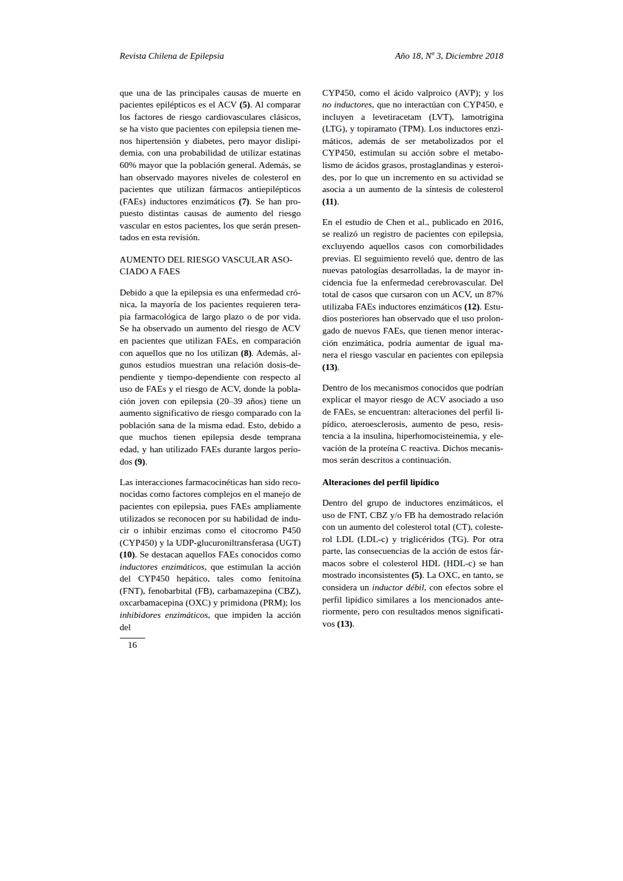Revista Chilena de Epilepsia
Año 18, Nº 3, Diciembre 2018
que una de las principales causas de muerte en pacientes epilépticos es el ACV (5). Al comparar los factores de riesgo cardiovasculares clásicos, se ha visto que pacientes con epilepsia tienen menos hipertensión y diabetes, pero mayor dislipidemia, con una probabilidad de utilizar estatinas 60% mayor que la población general. Además, se han observado mayores niveles de colesterol en pacientes que utilizan fármacos antiepilépticos (FAEs) inductores enzimáticos (7). Se han propuesto distintas causas de aumento del riesgo vascular en estos pacientes, los que serán presentados en esta revisión.
Aumento del riesgo vascular asociado a FAEs
Debido a que la epilepsia es una enfermedad crónica, la mayoría de los pacientes requieren terapia farmacológica de largo plazo o de por vida. Se ha observado un aumento del riesgo de ACV en pacientes que utilizan FAEs, en comparación con aquellos que no los utilizan (8). Además, algunos estudios muestran una relación dosis-dependiente y tiempo-dependiente con respecto al uso de FAEs y el riesgo de ACV, donde la población joven con epilepsia (20–39 años) tiene un aumento significativo de riesgo comparado con la población sana de la misma edad. Esto, debido a que muchos tienen epilepsia desde temprana edad, y han utilizado FAEs durante largos períodos (9).
Las interacciones farmacocinéticas han sido reconocidas como factores complejos en el manejo de pacientes con epilepsia, pues FAEs ampliamente utilizados se reconocen por su habilidad de inducir o inhibir enzimas como el citocromo P450 (CYP450) y la UDP-glucuroniltransferasa (UGT) (10). Se destacan aquellos FAEs conocidos como inductores enzimáticos, que estimulan la acción del CYP450 hepático, tales como fenitoína (FNT), fenobarbital (FB), carbamazepina (CBZ), oxcarbamacepina (OXC) y primidona (PRM); los inhibidores enzimáticos, que impiden la acción del
CYP450, como el ácido valproico (AVP); y los no inductores, que no interactúan con CYP450, e incluyen a levetiracetam (LVT), lamotrigina (LTG), y topiramato (TPM). Los inductores enzimáticos, además de ser metabolizados por el CYP450, estimulan su acción sobre el metabolismo de ácidos grasos, prostaglandinas y esteroides, por lo que un incremento en su actividad se asocia a un aumento de la síntesis de colesterol (11).
En el estudio de Chen et al., publicado en 2016, se realizó un registro de pacientes con epilepsia, excluyendo aquellos casos con comorbilidades previas. El seguimiento reveló que, dentro de las nuevas patologías desarrolladas, la de mayor incidencia fue la enfermedad cerebrovascular. Del total de casos que cursaron con un ACV, un 87% utilizaba FAEs inductores enzimáticos (12). Estudios posteriores han observado que el uso prolongado de nuevos FAEs, que tienen menor interacción enzimática, podría aumentar de igual manera el riesgo vascular en pacientes con epilepsia (13).
Dentro de los mecanismos conocidos que podrían explicar el mayor riesgo de ACV asociado a uso de FAEs, se encuentran: alteraciones del perfil lipídico, ateroesclerosis, aumento de peso, resistencia a la insulina, hiperhomocisteinemia, y elevación de la proteína C reactiva. Dichos mecanismos serán descritos a continuación.
Alteraciones del perfil lipídico
Dentro del grupo de inductores enzimáticos, el uso de FNT, CBZ y/o FB ha demostrado relación con un aumento del colesterol total (CT), colesterol LDL (LDL-c) y triglicéridos (TG). Por otra parte, las consecuencias de la acción de estos fármacos sobre el colesterol HDL (HDL-c) se han mostrado inconsistentes (5). La OXC, en tanto, se considera un inductor débil, con efectos sobre el perfil lipídico similares a los mencionados anteriormente, pero con resultados menos significativos (13).
16